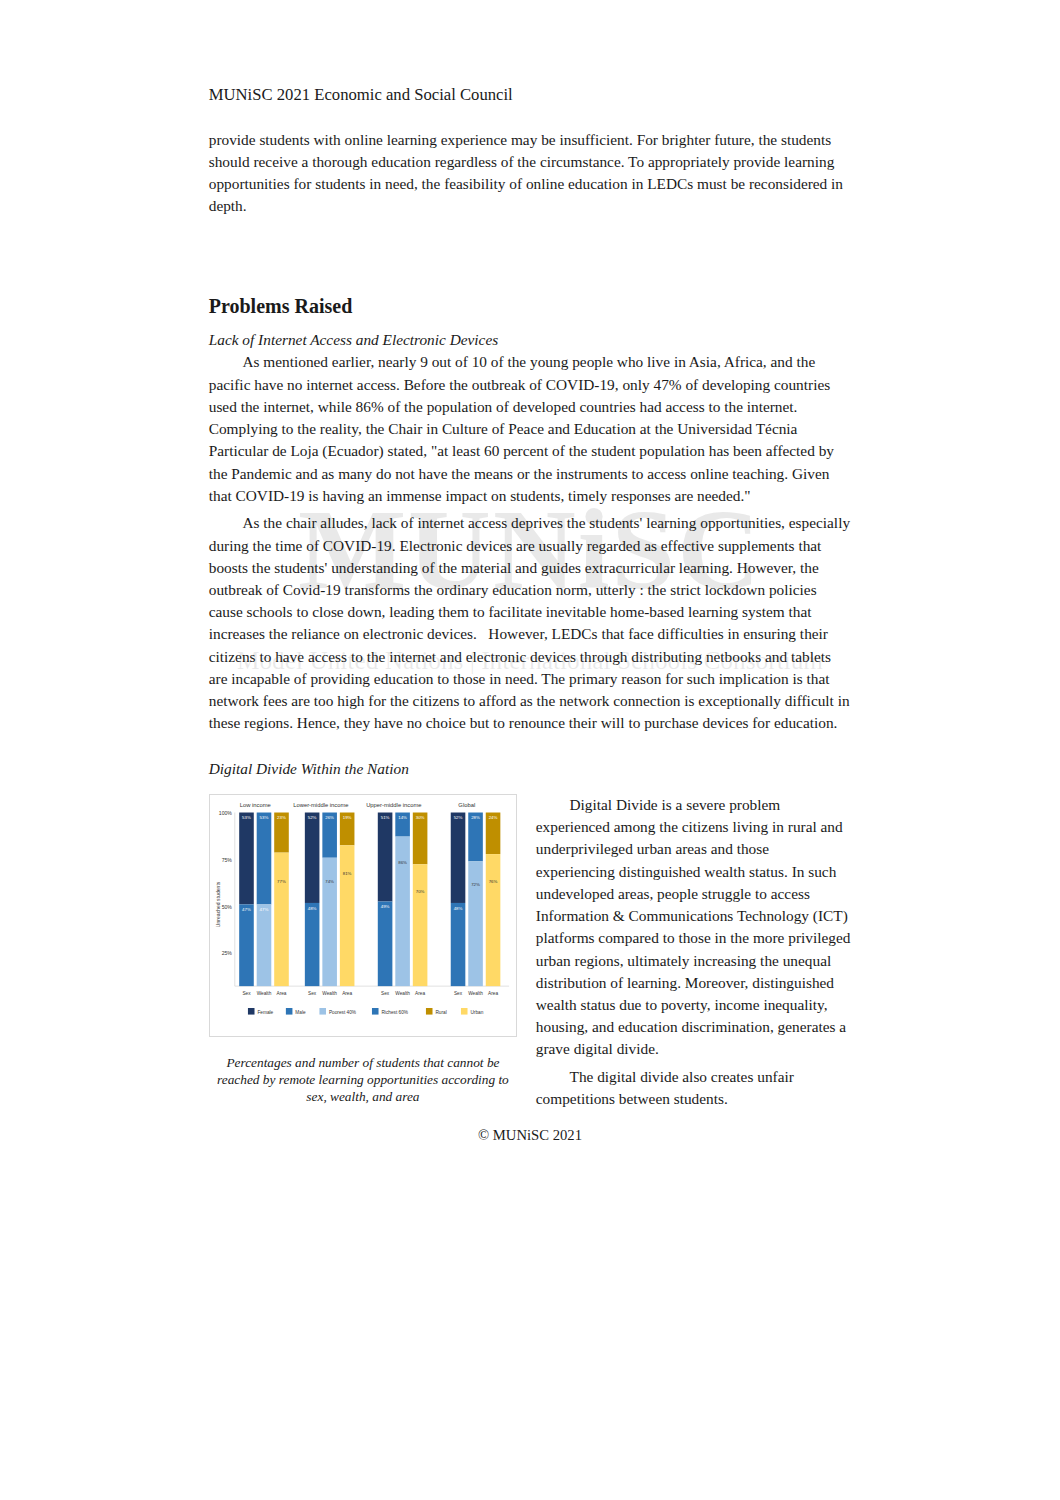MUNiSC
Model United Nations | International Schools Consortium
MUNiSC 2021 Economic and Social Council
provide students with online learning experience may be insufficient. For brighter future, the students should receive a thorough education regardless of the circumstance. To appropriately provide learning opportunities for students in need, the feasibility of online education in LEDCs must be reconsidered in depth.
Problems Raised
Lack of Internet Access and Electronic Devices
As mentioned earlier, nearly 9 out of 10 of the young people who live in Asia, Africa, and the pacific have no internet access. Before the outbreak of COVID-19, only 47% of developing countries used the internet, while 86% of the population of developed countries had access to the internet. Complying to the reality, the Chair in Culture of Peace and Education at the Universidad Técnia Particular de Loja (Ecuador) stated, "at least 60 percent of the student population has been affected by the Pandemic and as many do not have the means or the instruments to access online teaching. Given that COVID-19 is having an immense impact on students, timely responses are needed."
As the chair alludes, lack of internet access deprives the students' learning opportunities, especially during the time of COVID-19. Electronic devices are usually regarded as effective supplements that boosts the students' understanding of the material and guides extracurricular learning. However, the outbreak of Covid-19 transforms the ordinary education norm, utterly : the strict lockdown policies cause schools to close down, leading them to facilitate inevitable home-based learning system that increases the reliance on electronic devices. However, LEDCs that face difficulties in ensuring their citizens to have access to the internet and electronic devices through distributing netbooks and tablets are incapable of providing education to those in need. The primary reason for such implication is that network fees are too high for the citizens to afford as the network connection is exceptionally difficult in these regions. Hence, they have no choice but to renounce their will to purchase devices for education.
Digital Divide Within the Nation
Low income Lower-middle income Upper-middle income Global 100% 75% 50% 25% Unreached students 53% 47% 53% 47% 23% 77% 52% 48% 26% 74% 19% 81% 51% 49% 14% 86% 30% 70% 52% 48% 28% 72% 24% 76% Sex Wealth Area Sex Wealth Area Sex Wealth Area Sex Wealth Area Female Male Poorest 40% Richest 60% Rural Urban
Percentages and number of students that cannot be reached by remote learning opportunities according to sex, wealth, and area
Digital Divide is a severe problem experienced among the citizens living in rural and underprivileged urban areas and those experiencing distinguished wealth status. In such undeveloped areas, people struggle to access Information & Communications Technology (ICT) platforms compared to those in the more privileged urban regions, ultimately increasing the unequal distribution of learning. Moreover, distinguished wealth status due to poverty, income inequality, housing, and education discrimination, generates a grave digital divide.
The digital divide also creates unfair competitions between students.
© MUNiSC 2021